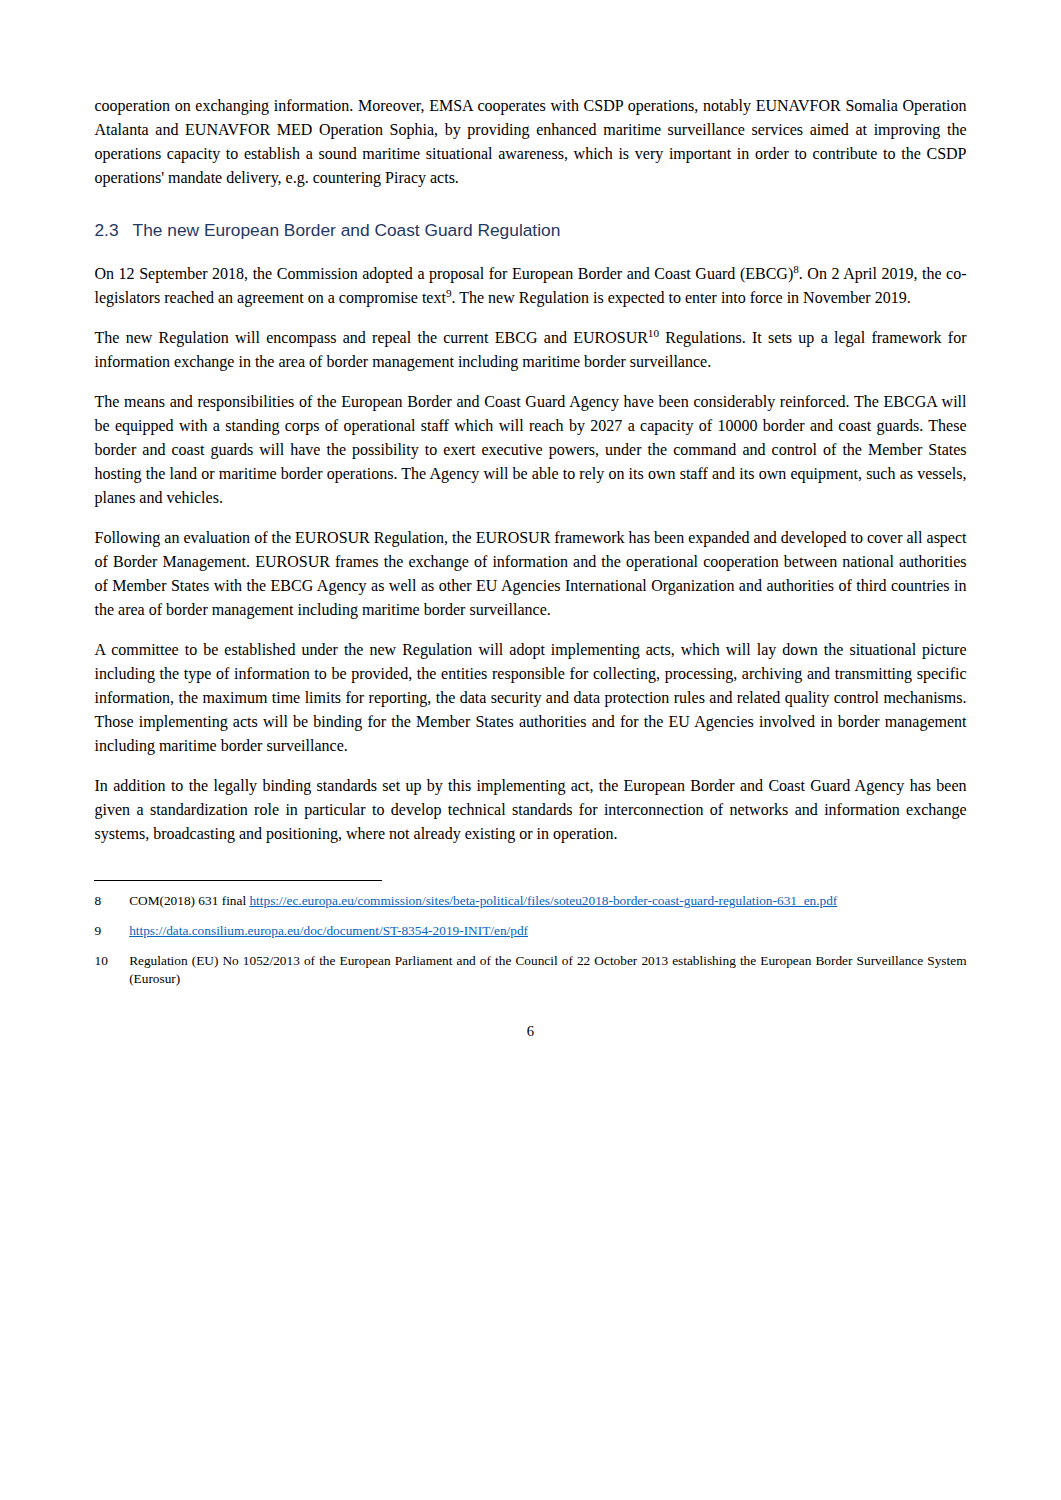cooperation on exchanging information. Moreover, EMSA cooperates with CSDP operations, notably EUNAVFOR Somalia Operation Atalanta and EUNAVFOR MED Operation Sophia, by providing enhanced maritime surveillance services aimed at improving the operations capacity to establish a sound maritime situational awareness, which is very important in order to contribute to the CSDP operations' mandate delivery, e.g. countering Piracy acts.
2.3 The new European Border and Coast Guard Regulation
On 12 September 2018, the Commission adopted a proposal for European Border and Coast Guard (EBCG)8. On 2 April 2019, the co-legislators reached an agreement on a compromise text9. The new Regulation is expected to enter into force in November 2019.
The new Regulation will encompass and repeal the current EBCG and EUROSUR10 Regulations. It sets up a legal framework for information exchange in the area of border management including maritime border surveillance.
The means and responsibilities of the European Border and Coast Guard Agency have been considerably reinforced. The EBCGA will be equipped with a standing corps of operational staff which will reach by 2027 a capacity of 10000 border and coast guards. These border and coast guards will have the possibility to exert executive powers, under the command and control of the Member States hosting the land or maritime border operations. The Agency will be able to rely on its own staff and its own equipment, such as vessels, planes and vehicles.
Following an evaluation of the EUROSUR Regulation, the EUROSUR framework has been expanded and developed to cover all aspect of Border Management. EUROSUR frames the exchange of information and the operational cooperation between national authorities of Member States with the EBCG Agency as well as other EU Agencies International Organization and authorities of third countries in the area of border management including maritime border surveillance.
A committee to be established under the new Regulation will adopt implementing acts, which will lay down the situational picture including the type of information to be provided, the entities responsible for collecting, processing, archiving and transmitting specific information, the maximum time limits for reporting, the data security and data protection rules and related quality control mechanisms. Those implementing acts will be binding for the Member States authorities and for the EU Agencies involved in border management including maritime border surveillance.
In addition to the legally binding standards set up by this implementing act, the European Border and Coast Guard Agency has been given a standardization role in particular to develop technical standards for interconnection of networks and information exchange systems, broadcasting and positioning, where not already existing or in operation.
8
COM(2018) 631 final https://ec.europa.eu/commission/sites/beta-political/files/soteu2018-border-coast-guard-regulation-631_en.pdf
9
https://data.consilium.europa.eu/doc/document/ST-8354-2019-INIT/en/pdf
10
Regulation (EU) No 1052/2013 of the European Parliament and of the Council of 22 October 2013 establishing the European Border Surveillance System (Eurosur)
6